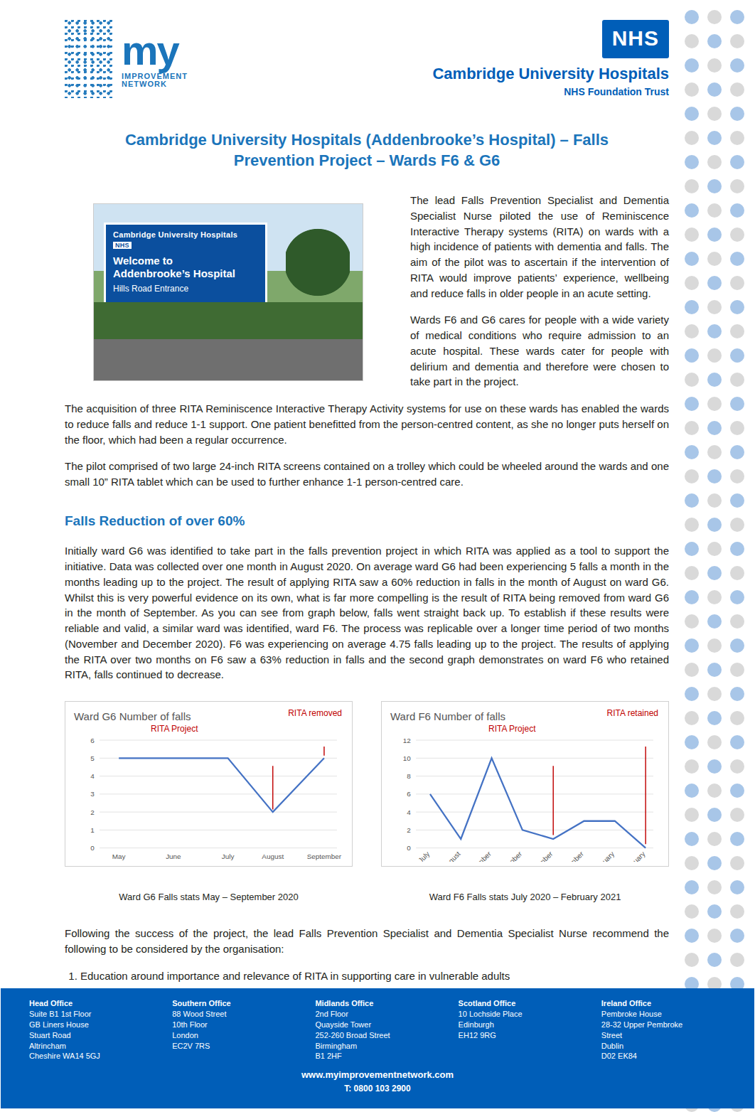my
Improvement
Network
NHS
Cambridge University Hospitals
NHS Foundation Trust
Cambridge University Hospitals (Addenbrooke’s Hospital) – Falls
Prevention Project – Wards F6 & G6
Cambridge University Hospitals NHS
Welcome to
Addenbrooke’s Hospital
Hills Road Entrance
The lead Falls Prevention Specialist and Dementia Specialist Nurse piloted the use of Reminiscence Interactive Therapy systems (RITA) on wards with a high incidence of patients with dementia and falls. The aim of the pilot was to ascertain if the intervention of RITA would improve patients’ experience, wellbeing and reduce falls in older people in an acute setting.
Wards F6 and G6 cares for people with a wide variety of medical conditions who require admission to an acute hospital. These wards cater for people with delirium and dementia and therefore were chosen to take part in the project.
The acquisition of three RITA Reminiscence Interactive Therapy Activity systems for use on these wards has enabled the wards to reduce falls and reduce 1-1 support. One patient benefitted from the person-centred content, as she no longer puts herself on the floor, which had been a regular occurrence.
The pilot comprised of two large 24-inch RITA screens contained on a trolley which could be wheeled around the wards and one small 10” RITA tablet which can be used to further enhance 1-1 person-centred care.
Falls Reduction of over 60%
Initially ward G6 was identified to take part in the falls prevention project in which RITA was applied as a tool to support the initiative. Data was collected over one month in August 2020. On average ward G6 had been experiencing 5 falls a month in the months leading up to the project. The result of applying RITA saw a 60% reduction in falls in the month of August on ward G6. Whilst this is very powerful evidence on its own, what is far more compelling is the result of RITA being removed from ward G6 in the month of September. As you can see from graph below, falls went straight back up. To establish if these results were reliable and valid, a similar ward was identified, ward F6. The process was replicable over a longer time period of two months (November and December 2020). F6 was experiencing on average 4.75 falls leading up to the project. The results of applying the RITA over two months on F6 saw a 63% reduction in falls and the second graph demonstrates on ward F6 who retained RITA, falls continued to decrease.
Ward G6 Number of falls
RITA removed RITA Project 6 5 4 3 2 1 0 May June July August September
Ward F6 Number of falls
RITA retained RITA Project 12 10 8 6 4 2 0 July August September October November December January February
Ward G6 Falls stats May – September 2020
Ward F6 Falls stats July 2020 – February 2021
Following the success of the project, the lead Falls Prevention Specialist and Dementia Specialist Nurse recommend the following to be considered by the organisation:
Education around importance and relevance of RITA in supporting care in vulnerable adults
All clinical areas to access RITA to enhance patient experiences and journeys and reduce the incidence of falls in this vulnerable patient group
Head Office Suite B1 1st Floor
GB Liners House
Stuart Road
Altrincham
Cheshire WA14 5GJ
Southern Office 88 Wood Street
10th Floor
London
EC2V 7RS
Midlands Office 2nd Floor
Quayside Tower
252-260 Broad Street
Birmingham
B1 2HF
Scotland Office 10 Lochside Place
Edinburgh
EH12 9RG
Ireland Office Pembroke House
28-32 Upper Pembroke
Street
Dublin
D02 EK84
www.myimprovementnetwork.com
T: 0800 103 2900